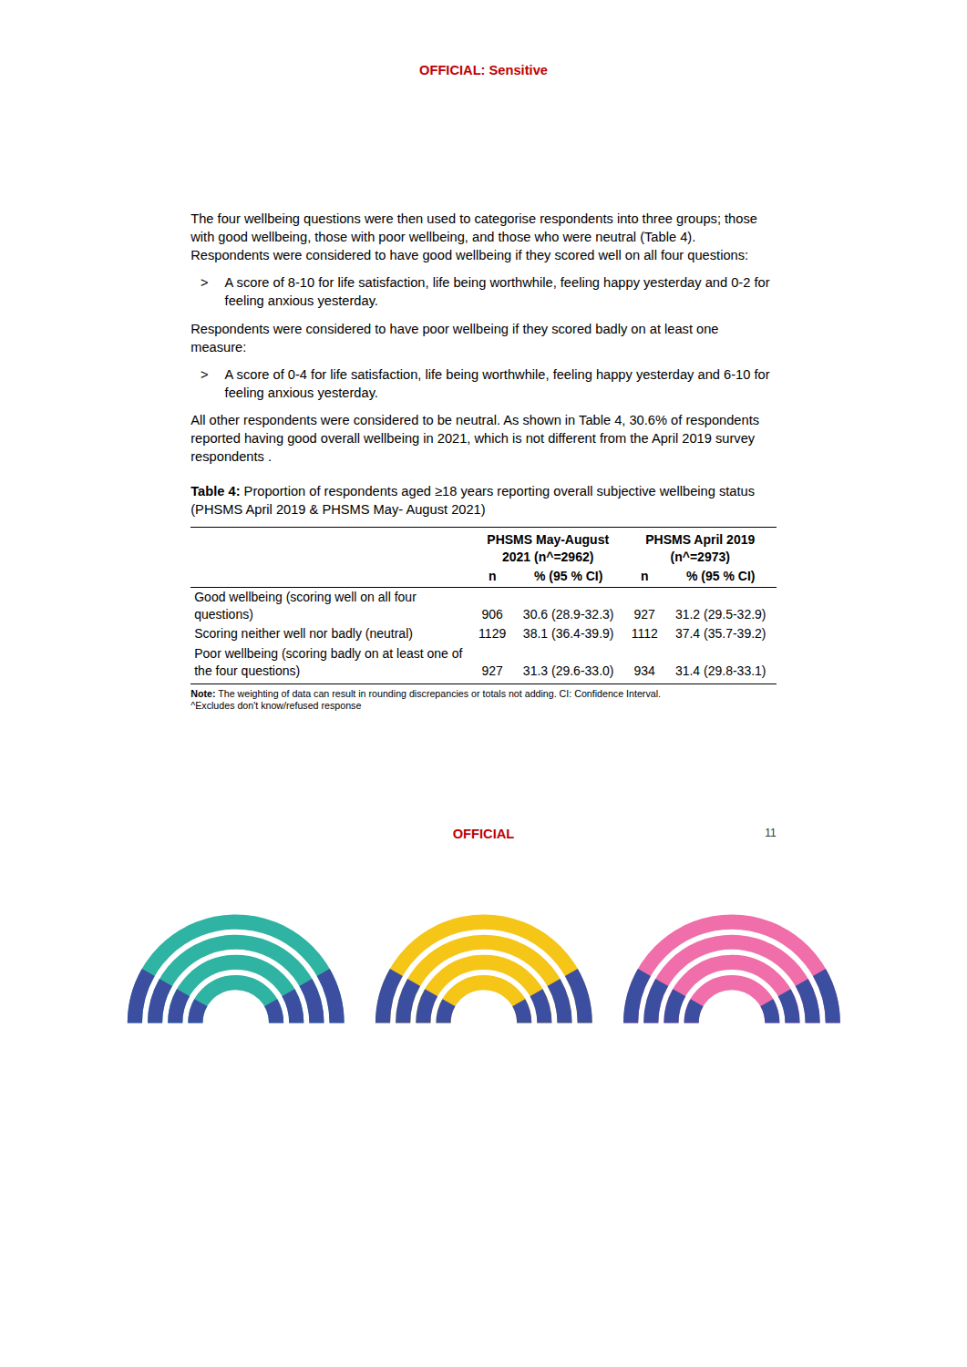OFFICIAL: Sensitive
The four wellbeing questions were then used to categorise respondents into three groups; those with good wellbeing, those with poor wellbeing, and those who were neutral (Table 4). Respondents were considered to have good wellbeing if they scored well on all four questions:
A score of 8-10 for life satisfaction, life being worthwhile, feeling happy yesterday and 0-2 for feeling anxious yesterday.
Respondents were considered to have poor wellbeing if they scored badly on at least one measure:
A score of 0-4 for life satisfaction, life being worthwhile, feeling happy yesterday and 6-10 for feeling anxious yesterday.
All other respondents were considered to be neutral. As shown in Table 4, 30.6% of respondents reported having good overall wellbeing in 2021, which is not different from the April 2019 survey respondents .
Table 4: Proportion of respondents aged ≥18 years reporting overall subjective wellbeing status (PHSMS April 2019 & PHSMS May- August 2021)
| | PHSMS May-August 2021 (n^=2962) | PHSMS April 2019 (n^=2973) |
| --- | --- | --- |
| | n | % (95 % CI) | n | % (95 % CI) |
| Good wellbeing (scoring well on all four questions) | 906 | 30.6 (28.9-32.3) | 927 | 31.2 (29.5-32.9) |
| Scoring neither well nor badly (neutral) | 1129 | 38.1 (36.4-39.9) | 1112 | 37.4 (35.7-39.2) |
| Poor wellbeing (scoring badly on at least one of the four questions) | 927 | 31.3 (29.6-33.0) | 934 | 31.4 (29.8-33.1) |
Note: The weighting of data can result in rounding discrepancies or totals not adding. CI: Confidence Interval.
^Excludes don't know/refused response
OFFICIAL 11